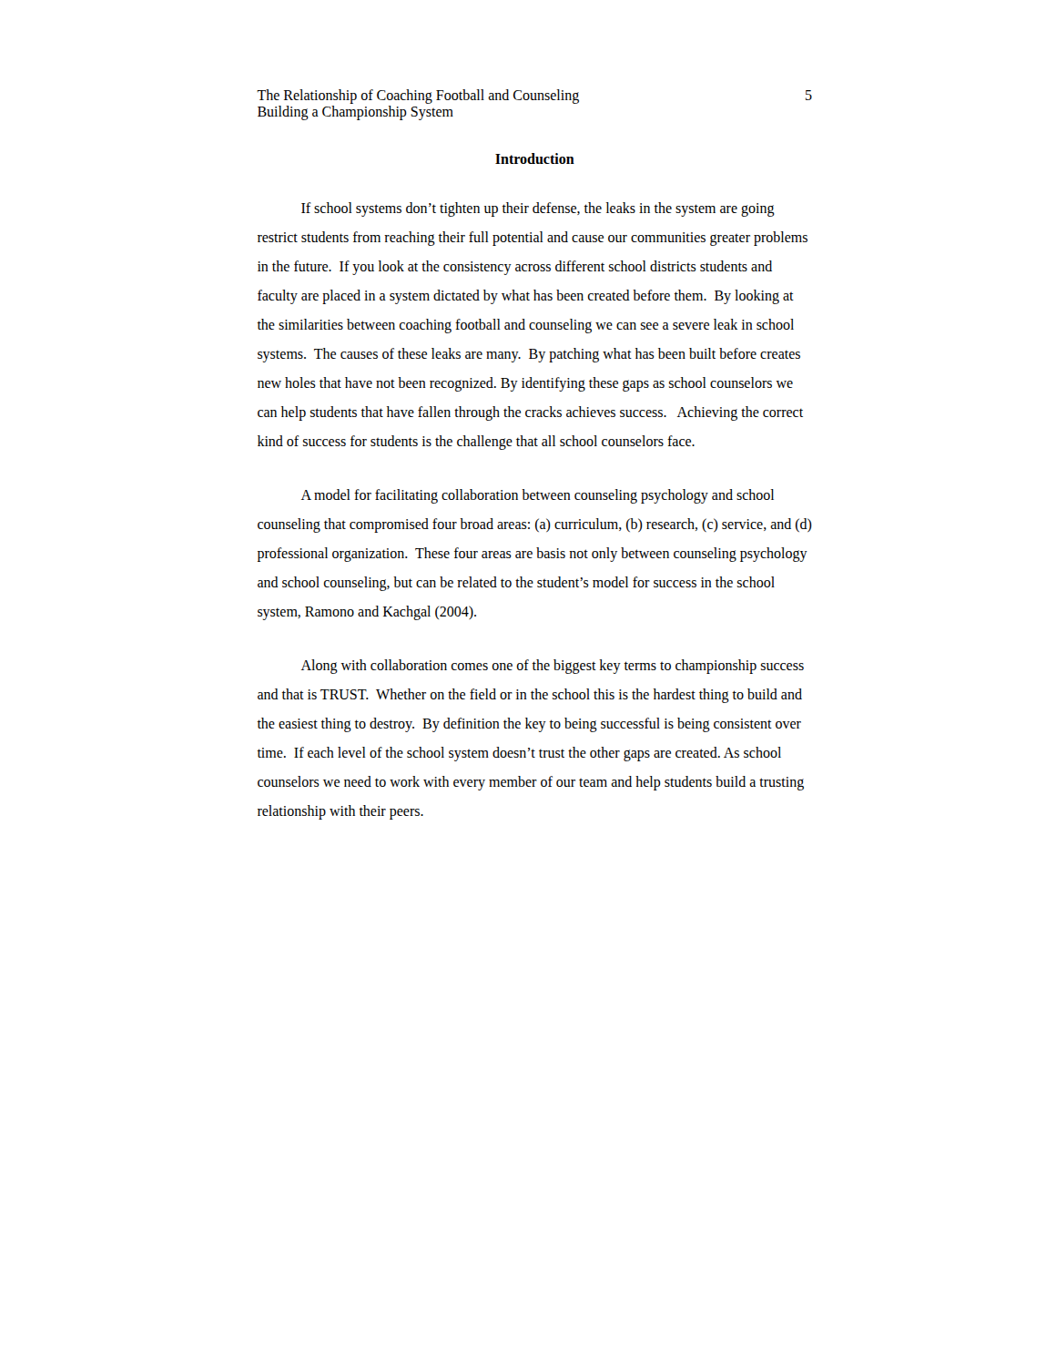The Relationship of Coaching Football and Counseling
Building a Championship System
5
Introduction
If school systems don’t tighten up their defense, the leaks in the system are going restrict students from reaching their full potential and cause our communities greater problems in the future. If you look at the consistency across different school districts students and faculty are placed in a system dictated by what has been created before them. By looking at the similarities between coaching football and counseling we can see a severe leak in school systems. The causes of these leaks are many. By patching what has been built before creates new holes that have not been recognized. By identifying these gaps as school counselors we can help students that have fallen through the cracks achieves success. Achieving the correct kind of success for students is the challenge that all school counselors face.
A model for facilitating collaboration between counseling psychology and school counseling that compromised four broad areas: (a) curriculum, (b) research, (c) service, and (d) professional organization. These four areas are basis not only between counseling psychology and school counseling, but can be related to the student’s model for success in the school system, Ramono and Kachgal (2004).
Along with collaboration comes one of the biggest key terms to championship success and that is TRUST. Whether on the field or in the school this is the hardest thing to build and the easiest thing to destroy. By definition the key to being successful is being consistent over time. If each level of the school system doesn’t trust the other gaps are created. As school counselors we need to work with every member of our team and help students build a trusting relationship with their peers.